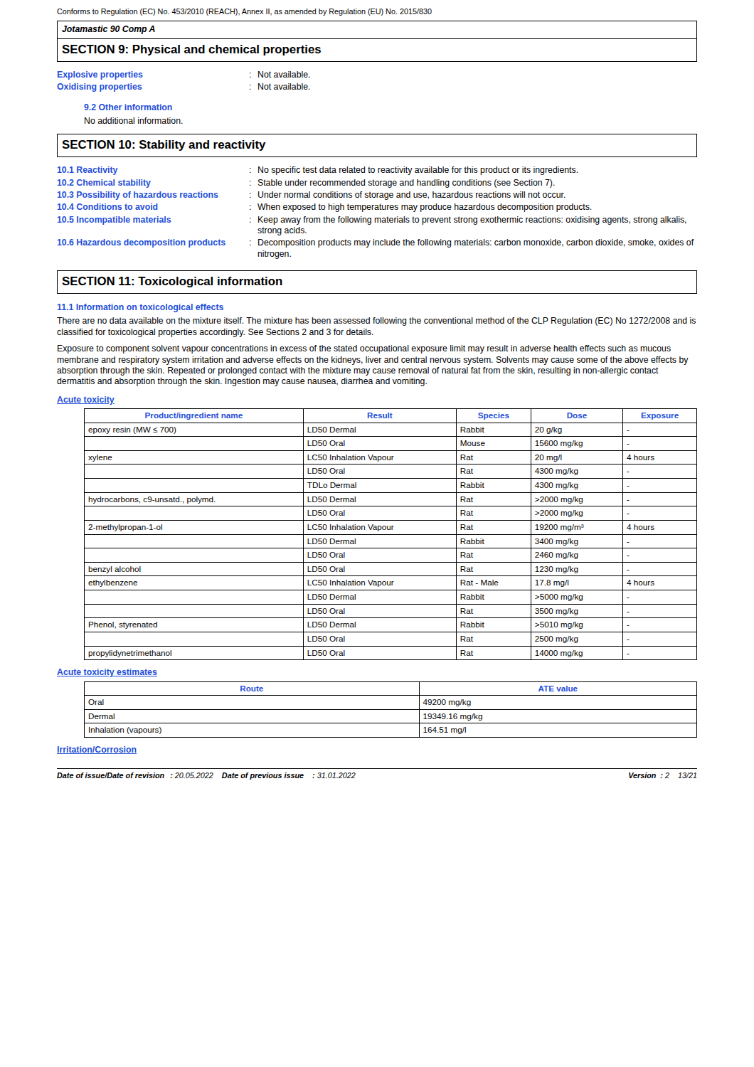Conforms to Regulation (EC) No. 453/2010 (REACH), Annex II, as amended by Regulation (EU) No. 2015/830
Jotamastic 90 Comp A
SECTION 9: Physical and chemical properties
| Explosive properties | : | Not available. |
| Oxidising properties | : | Not available. |
9.2 Other information
No additional information.
SECTION 10: Stability and reactivity
| 10.1 Reactivity | : | No specific test data related to reactivity available for this product or its ingredients. |
| 10.2 Chemical stability | : | Stable under recommended storage and handling conditions (see Section 7). |
| 10.3 Possibility of hazardous reactions | : | Under normal conditions of storage and use, hazardous reactions will not occur. |
| 10.4 Conditions to avoid | : | When exposed to high temperatures may produce hazardous decomposition products. |
| 10.5 Incompatible materials | : | Keep away from the following materials to prevent strong exothermic reactions: oxidising agents, strong alkalis, strong acids. |
| 10.6 Hazardous decomposition products | : | Decomposition products may include the following materials: carbon monoxide, carbon dioxide, smoke, oxides of nitrogen. |
SECTION 11: Toxicological information
11.1 Information on toxicological effects
There are no data available on the mixture itself. The mixture has been assessed following the conventional method of the CLP Regulation (EC) No 1272/2008 and is classified for toxicological properties accordingly. See Sections 2 and 3 for details.
Exposure to component solvent vapour concentrations in excess of the stated occupational exposure limit may result in adverse health effects such as mucous membrane and respiratory system irritation and adverse effects on the kidneys, liver and central nervous system. Solvents may cause some of the above effects by absorption through the skin. Repeated or prolonged contact with the mixture may cause removal of natural fat from the skin, resulting in non-allergic contact dermatitis and absorption through the skin. Ingestion may cause nausea, diarrhea and vomiting.
Acute toxicity
| Product/ingredient name | Result | Species | Dose | Exposure |
| --- | --- | --- | --- | --- |
| epoxy resin (MW ≤ 700) | LD50 Dermal | Rabbit | 20 g/kg | - |
| | LD50 Oral | Mouse | 15600 mg/kg | - |
| xylene | LC50 Inhalation Vapour | Rat | 20 mg/l | 4 hours |
| | LD50 Oral | Rat | 4300 mg/kg | - |
| | TDLo Dermal | Rabbit | 4300 mg/kg | - |
| hydrocarbons, c9-unsatd., polymd. | LD50 Dermal | Rat | >2000 mg/kg | - |
| | LD50 Oral | Rat | >2000 mg/kg | - |
| 2-methylpropan-1-ol | LC50 Inhalation Vapour | Rat | 19200 mg/m³ | 4 hours |
| | LD50 Dermal | Rabbit | 3400 mg/kg | - |
| | LD50 Oral | Rat | 2460 mg/kg | - |
| benzyl alcohol | LD50 Oral | Rat | 1230 mg/kg | - |
| ethylbenzene | LC50 Inhalation Vapour | Rat - Male | 17.8 mg/l | 4 hours |
| | LD50 Dermal | Rabbit | >5000 mg/kg | - |
| | LD50 Oral | Rat | 3500 mg/kg | - |
| Phenol, styrenated | LD50 Dermal | Rabbit | >5010 mg/kg | - |
| | LD50 Oral | Rat | 2500 mg/kg | - |
| propylidynetrimethanol | LD50 Oral | Rat | 14000 mg/kg | - |
Acute toxicity estimates
| Route | ATE value |
| --- | --- |
| Oral | 49200 mg/kg |
| Dermal | 19349.16 mg/kg |
| Inhalation (vapours) | 164.51 mg/l |
Irritation/Corrosion
Date of issue/Date of revision : 20.05.2022 Date of previous issue : 31.01.2022 Version : 2 13/21